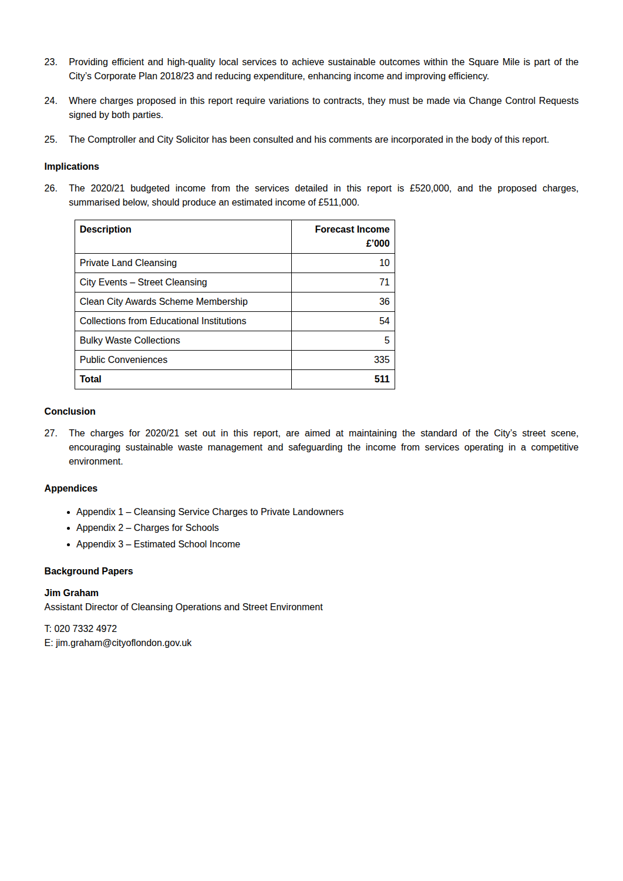23. Providing efficient and high-quality local services to achieve sustainable outcomes within the Square Mile is part of the City’s Corporate Plan 2018/23 and reducing expenditure, enhancing income and improving efficiency.
24. Where charges proposed in this report require variations to contracts, they must be made via Change Control Requests signed by both parties.
25. The Comptroller and City Solicitor has been consulted and his comments are incorporated in the body of this report.
Implications
26. The 2020/21 budgeted income from the services detailed in this report is £520,000, and the proposed charges, summarised below, should produce an estimated income of £511,000.
| Description | Forecast Income £’000 |
| --- | --- |
| Private Land Cleansing | 10 |
| City Events – Street Cleansing | 71 |
| Clean City Awards Scheme Membership | 36 |
| Collections from Educational Institutions | 54 |
| Bulky Waste Collections | 5 |
| Public Conveniences | 335 |
| Total | 511 |
Conclusion
27. The charges for 2020/21 set out in this report, are aimed at maintaining the standard of the City’s street scene, encouraging sustainable waste management and safeguarding the income from services operating in a competitive environment.
Appendices
Appendix 1 – Cleansing Service Charges to Private Landowners
Appendix 2 – Charges for Schools
Appendix 3 – Estimated School Income
Background Papers
Jim Graham
Assistant Director of Cleansing Operations and Street Environment
T: 020 7332 4972
E: jim.graham@cityoflondon.gov.uk